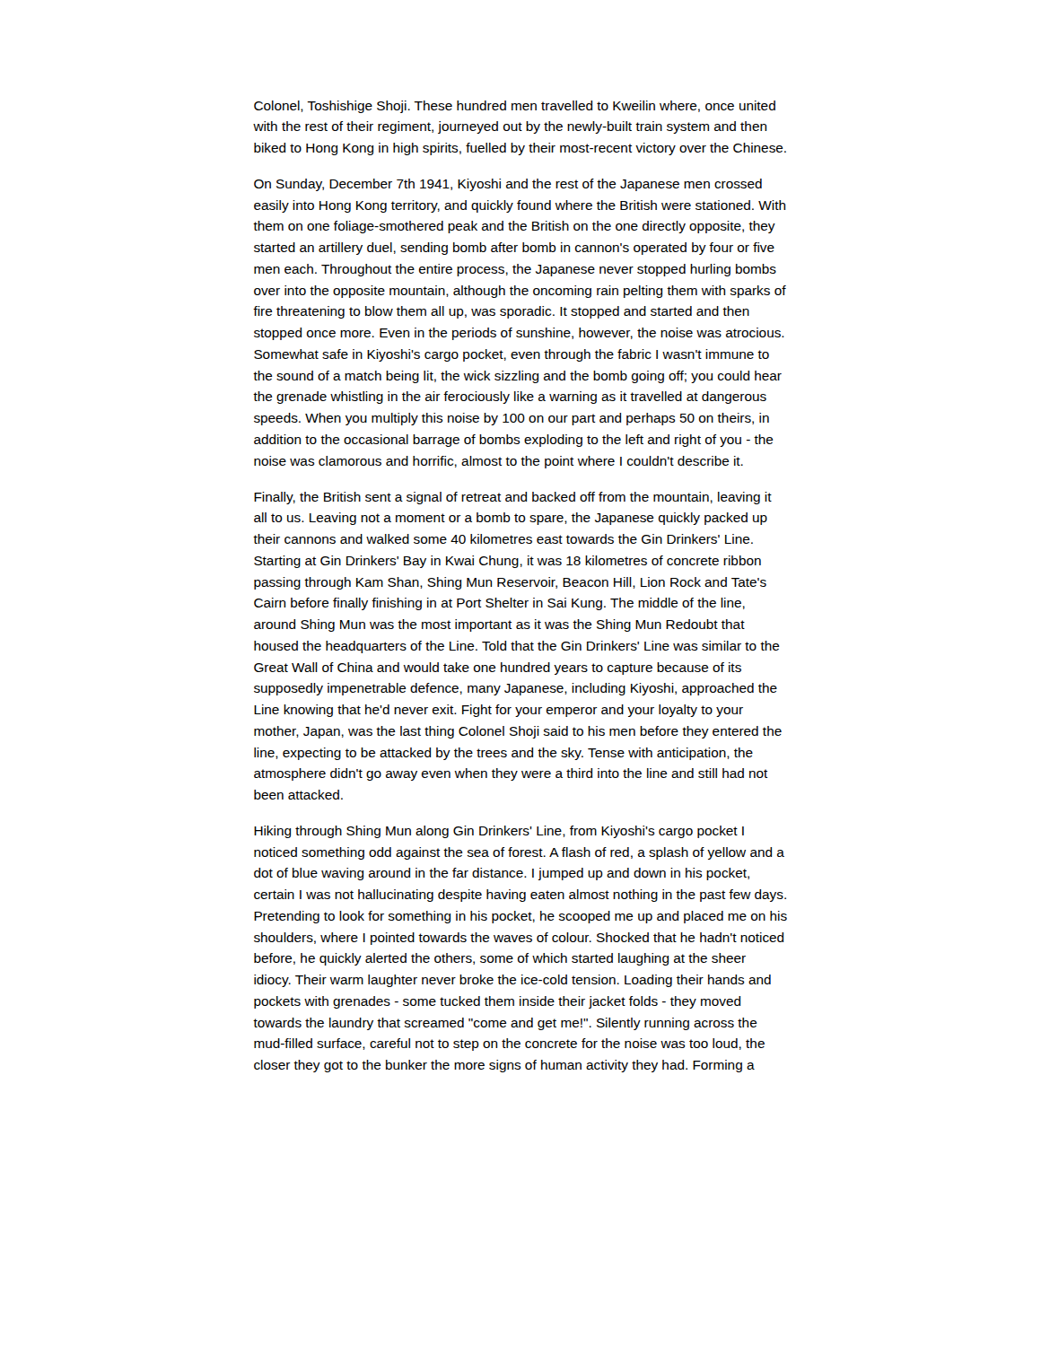Colonel, Toshishige Shoji. These hundred men travelled to Kweilin where, once united with the rest of their regiment, journeyed out by the newly-built train system and then biked to Hong Kong in high spirits, fuelled by their most-recent victory over the Chinese.
On Sunday, December 7th 1941, Kiyoshi and the rest of the Japanese men crossed easily into Hong Kong territory, and quickly found where the British were stationed. With them on one foliage-smothered peak and the British on the one directly opposite, they started an artillery duel, sending bomb after bomb in cannon's operated by four or five men each. Throughout the entire process, the Japanese never stopped hurling bombs over into the opposite mountain, although the oncoming rain pelting them with sparks of fire threatening to blow them all up, was sporadic. It stopped and started and then stopped once more. Even in the periods of sunshine, however, the noise was atrocious. Somewhat safe in Kiyoshi's cargo pocket, even through the fabric I wasn't immune to the sound of a match being lit, the wick sizzling and the bomb going off; you could hear the grenade whistling in the air ferociously like a warning as it travelled at dangerous speeds. When you multiply this noise by 100 on our part and perhaps 50 on theirs, in addition to the occasional barrage of bombs exploding to the left and right of you - the noise was clamorous and horrific, almost to the point where I couldn't describe it.
Finally, the British sent a signal of retreat and backed off from the mountain, leaving it all to us. Leaving not a moment or a bomb to spare, the Japanese quickly packed up their cannons and walked some 40 kilometres east towards the Gin Drinkers' Line. Starting at Gin Drinkers' Bay in Kwai Chung, it was 18 kilometres of concrete ribbon passing through Kam Shan, Shing Mun Reservoir, Beacon Hill, Lion Rock and Tate's Cairn before finally finishing in at Port Shelter in Sai Kung. The middle of the line, around Shing Mun was the most important as it was the Shing Mun Redoubt that housed the headquarters of the Line. Told that the Gin Drinkers' Line was similar to the Great Wall of China and would take one hundred years to capture because of its supposedly impenetrable defence, many Japanese, including Kiyoshi, approached the Line knowing that he'd never exit. Fight for your emperor and your loyalty to your mother, Japan, was the last thing Colonel Shoji said to his men before they entered the line, expecting to be attacked by the trees and the sky. Tense with anticipation, the atmosphere didn't go away even when they were a third into the line and still had not been attacked.
Hiking through Shing Mun along Gin Drinkers' Line, from Kiyoshi's cargo pocket I noticed something odd against the sea of forest. A flash of red, a splash of yellow and a dot of blue waving around in the far distance. I jumped up and down in his pocket, certain I was not hallucinating despite having eaten almost nothing in the past few days. Pretending to look for something in his pocket, he scooped me up and placed me on his shoulders, where I pointed towards the waves of colour. Shocked that he hadn't noticed before, he quickly alerted the others, some of which started laughing at the sheer idiocy. Their warm laughter never broke the ice-cold tension. Loading their hands and pockets with grenades - some tucked them inside their jacket folds - they moved towards the laundry that screamed "come and get me!". Silently running across the mud-filled surface, careful not to step on the concrete for the noise was too loud, the closer they got to the bunker the more signs of human activity they had. Forming a